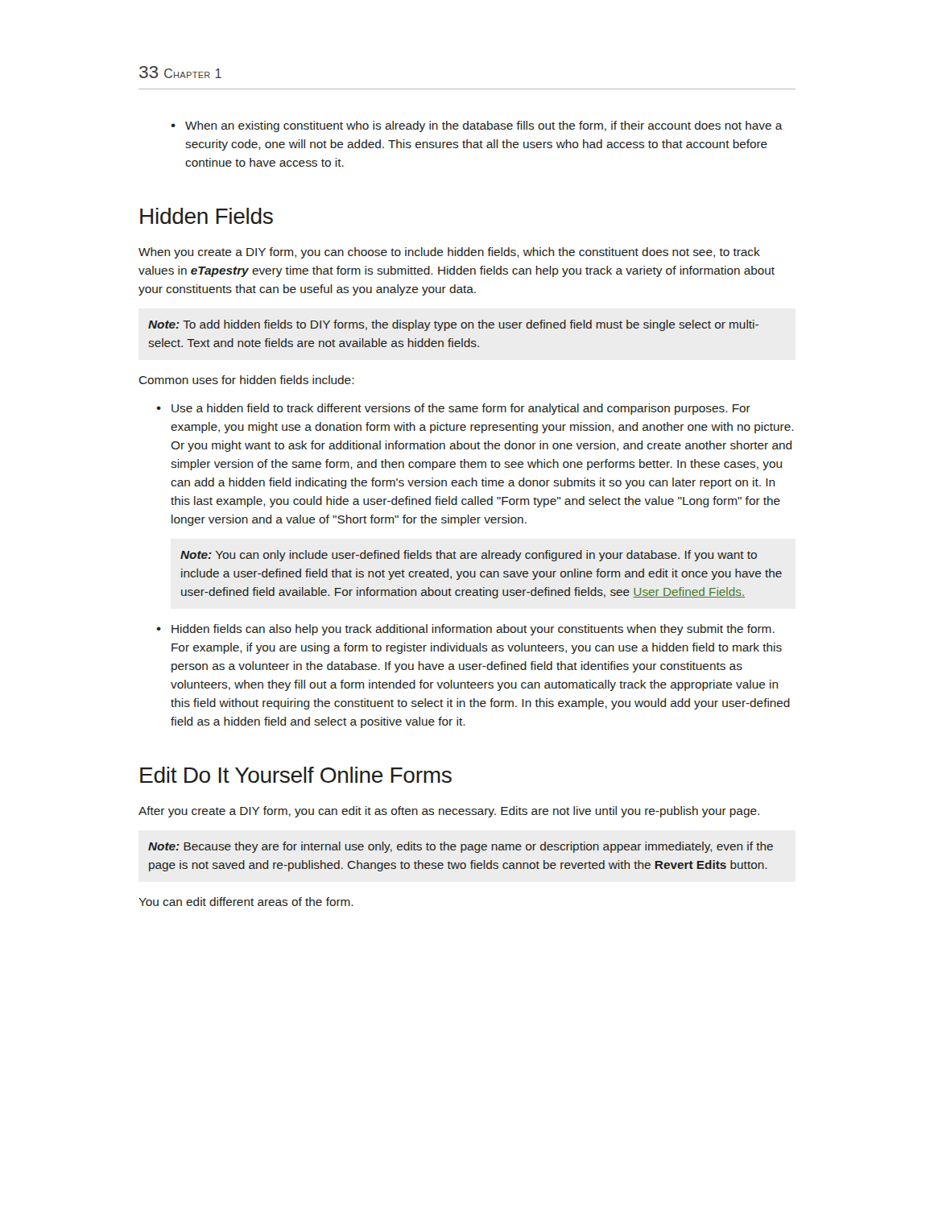33 Chapter 1
When an existing constituent who is already in the database fills out the form, if their account does not have a security code, one will not be added. This ensures that all the users who had access to that account before continue to have access to it.
Hidden Fields
When you create a DIY form, you can choose to include hidden fields, which the constituent does not see, to track values in eTapestry every time that form is submitted. Hidden fields can help you track a variety of information about your constituents that can be useful as you analyze your data.
Note: To add hidden fields to DIY forms, the display type on the user defined field must be single select or multi-select. Text and note fields are not available as hidden fields.
Common uses for hidden fields include:
Use a hidden field to track different versions of the same form for analytical and comparison purposes. For example, you might use a donation form with a picture representing your mission, and another one with no picture. Or you might want to ask for additional information about the donor in one version, and create another shorter and simpler version of the same form, and then compare them to see which one performs better. In these cases, you can add a hidden field indicating the form's version each time a donor submits it so you can later report on it. In this last example, you could hide a user-defined field called "Form type" and select the value "Long form" for the longer version and a value of "Short form" for the simpler version.
Note: You can only include user-defined fields that are already configured in your database. If you want to include a user-defined field that is not yet created, you can save your online form and edit it once you have the user-defined field available. For information about creating user-defined fields, see User Defined Fields.
Hidden fields can also help you track additional information about your constituents when they submit the form. For example, if you are using a form to register individuals as volunteers, you can use a hidden field to mark this person as a volunteer in the database. If you have a user-defined field that identifies your constituents as volunteers, when they fill out a form intended for volunteers you can automatically track the appropriate value in this field without requiring the constituent to select it in the form. In this example, you would add your user-defined field as a hidden field and select a positive value for it.
Edit Do It Yourself Online Forms
After you create a DIY form, you can edit it as often as necessary. Edits are not live until you re-publish your page.
Note: Because they are for internal use only, edits to the page name or description appear immediately, even if the page is not saved and re-published. Changes to these two fields cannot be reverted with the Revert Edits button.
You can edit different areas of the form.